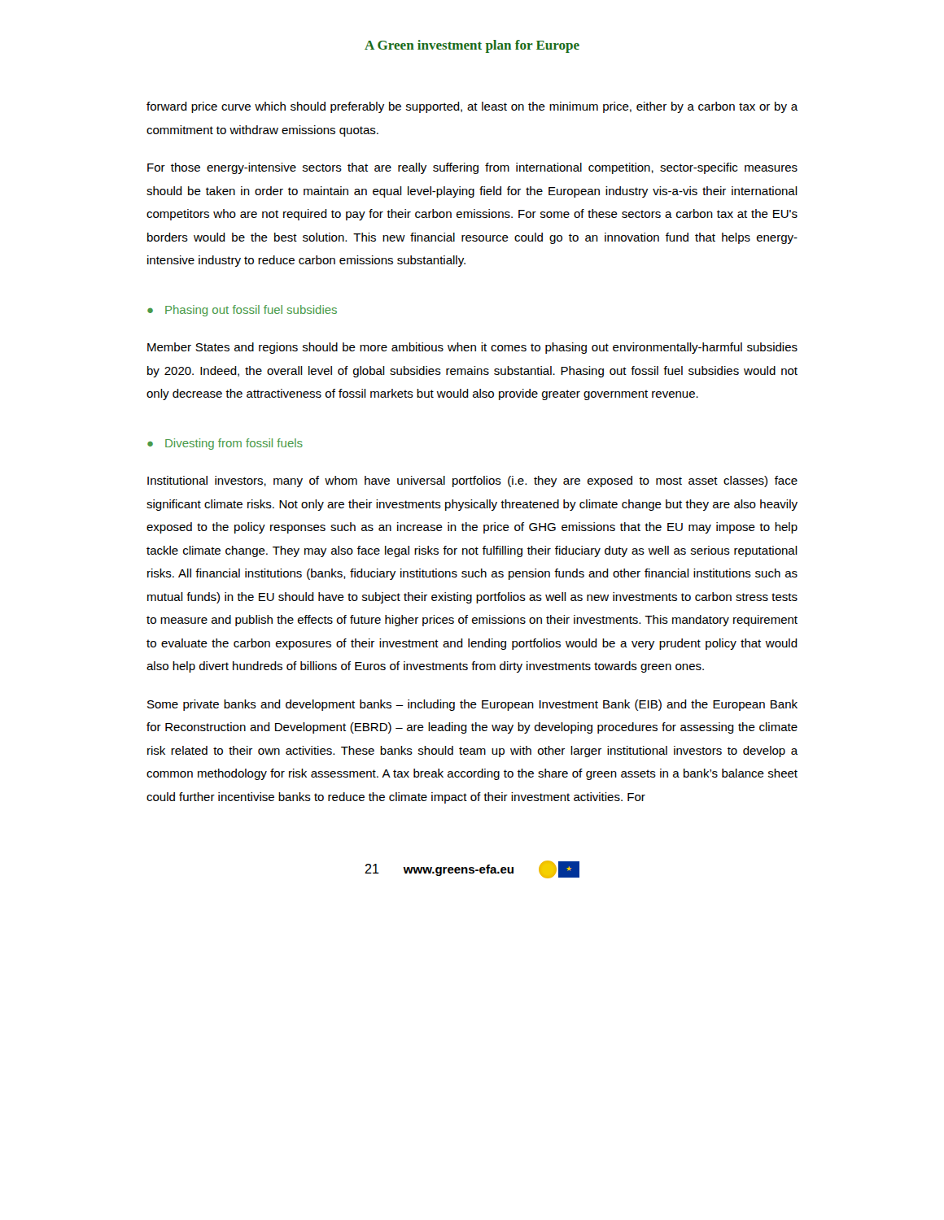A Green investment plan for Europe
forward price curve which should preferably be supported, at least on the minimum price, either by a carbon tax or by a commitment to withdraw emissions quotas.
For those energy-intensive sectors that are really suffering from international competition, sector-specific measures should be taken in order to maintain an equal level-playing field for the European industry vis-a-vis their international competitors who are not required to pay for their carbon emissions. For some of these sectors a carbon tax at the EU's borders would be the best solution. This new financial resource could go to an innovation fund that helps energy-intensive industry to reduce carbon emissions substantially.
Phasing out fossil fuel subsidies
Member States and regions should be more ambitious when it comes to phasing out environmentally-harmful subsidies by 2020. Indeed, the overall level of global subsidies remains substantial. Phasing out fossil fuel subsidies would not only decrease the attractiveness of fossil markets but would also provide greater government revenue.
Divesting from fossil fuels
Institutional investors, many of whom have universal portfolios (i.e. they are exposed to most asset classes) face significant climate risks. Not only are their investments physically threatened by climate change but they are also heavily exposed to the policy responses such as an increase in the price of GHG emissions that the EU may impose to help tackle climate change. They may also face legal risks for not fulfilling their fiduciary duty as well as serious reputational risks. All financial institutions (banks, fiduciary institutions such as pension funds and other financial institutions such as mutual funds) in the EU should have to subject their existing portfolios as well as new investments to carbon stress tests to measure and publish the effects of future higher prices of emissions on their investments. This mandatory requirement to evaluate the carbon exposures of their investment and lending portfolios would be a very prudent policy that would also help divert hundreds of billions of Euros of investments from dirty investments towards green ones.
Some private banks and development banks – including the European Investment Bank (EIB) and the European Bank for Reconstruction and Development (EBRD) – are leading the way by developing procedures for assessing the climate risk related to their own activities. These banks should team up with other larger institutional investors to develop a common methodology for risk assessment. A tax break according to the share of green assets in a bank’s balance sheet could further incentivise banks to reduce the climate impact of their investment activities. For
21 www.greens-efa.eu